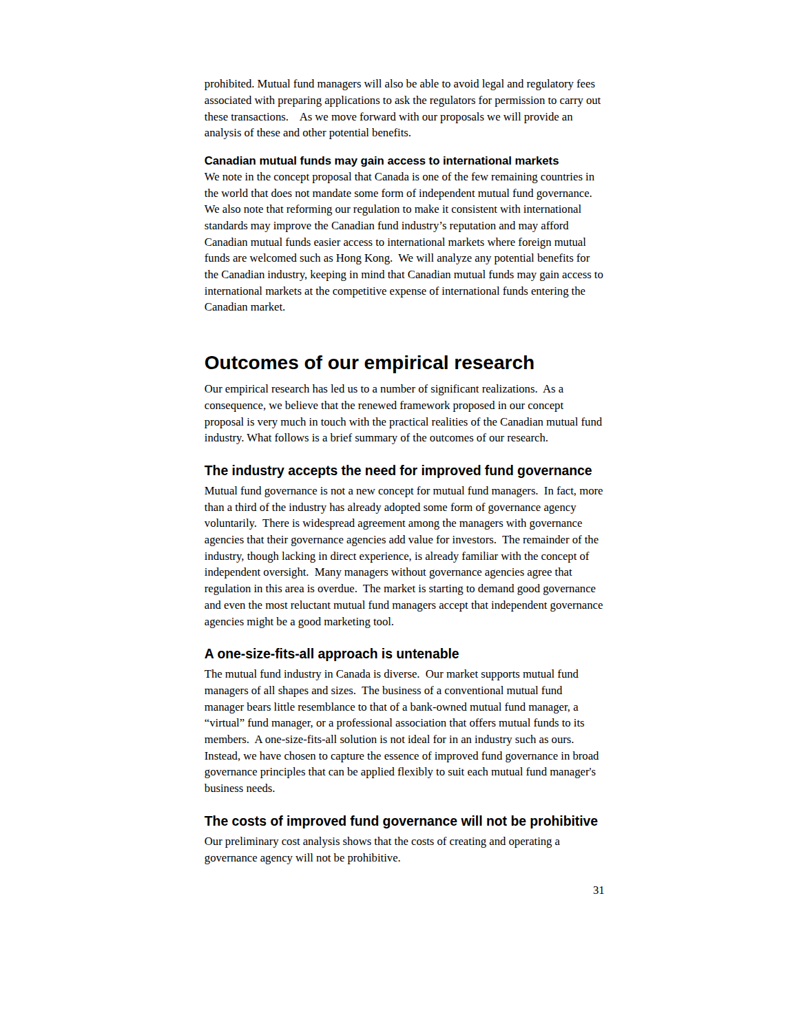prohibited. Mutual fund managers will also be able to avoid legal and regulatory fees associated with preparing applications to ask the regulators for permission to carry out these transactions. As we move forward with our proposals we will provide an analysis of these and other potential benefits.
Canadian mutual funds may gain access to international markets
We note in the concept proposal that Canada is one of the few remaining countries in the world that does not mandate some form of independent mutual fund governance. We also note that reforming our regulation to make it consistent with international standards may improve the Canadian fund industry’s reputation and may afford Canadian mutual funds easier access to international markets where foreign mutual funds are welcomed such as Hong Kong. We will analyze any potential benefits for the Canadian industry, keeping in mind that Canadian mutual funds may gain access to international markets at the competitive expense of international funds entering the Canadian market.
Outcomes of our empirical research
Our empirical research has led us to a number of significant realizations. As a consequence, we believe that the renewed framework proposed in our concept proposal is very much in touch with the practical realities of the Canadian mutual fund industry. What follows is a brief summary of the outcomes of our research.
The industry accepts the need for improved fund governance
Mutual fund governance is not a new concept for mutual fund managers. In fact, more than a third of the industry has already adopted some form of governance agency voluntarily. There is widespread agreement among the managers with governance agencies that their governance agencies add value for investors. The remainder of the industry, though lacking in direct experience, is already familiar with the concept of independent oversight. Many managers without governance agencies agree that regulation in this area is overdue. The market is starting to demand good governance and even the most reluctant mutual fund managers accept that independent governance agencies might be a good marketing tool.
A one-size-fits-all approach is untenable
The mutual fund industry in Canada is diverse. Our market supports mutual fund managers of all shapes and sizes. The business of a conventional mutual fund manager bears little resemblance to that of a bank-owned mutual fund manager, a “virtual” fund manager, or a professional association that offers mutual funds to its members. A one-size-fits-all solution is not ideal for in an industry such as ours. Instead, we have chosen to capture the essence of improved fund governance in broad governance principles that can be applied flexibly to suit each mutual fund manager's business needs.
The costs of improved fund governance will not be prohibitive
Our preliminary cost analysis shows that the costs of creating and operating a governance agency will not be prohibitive.
31